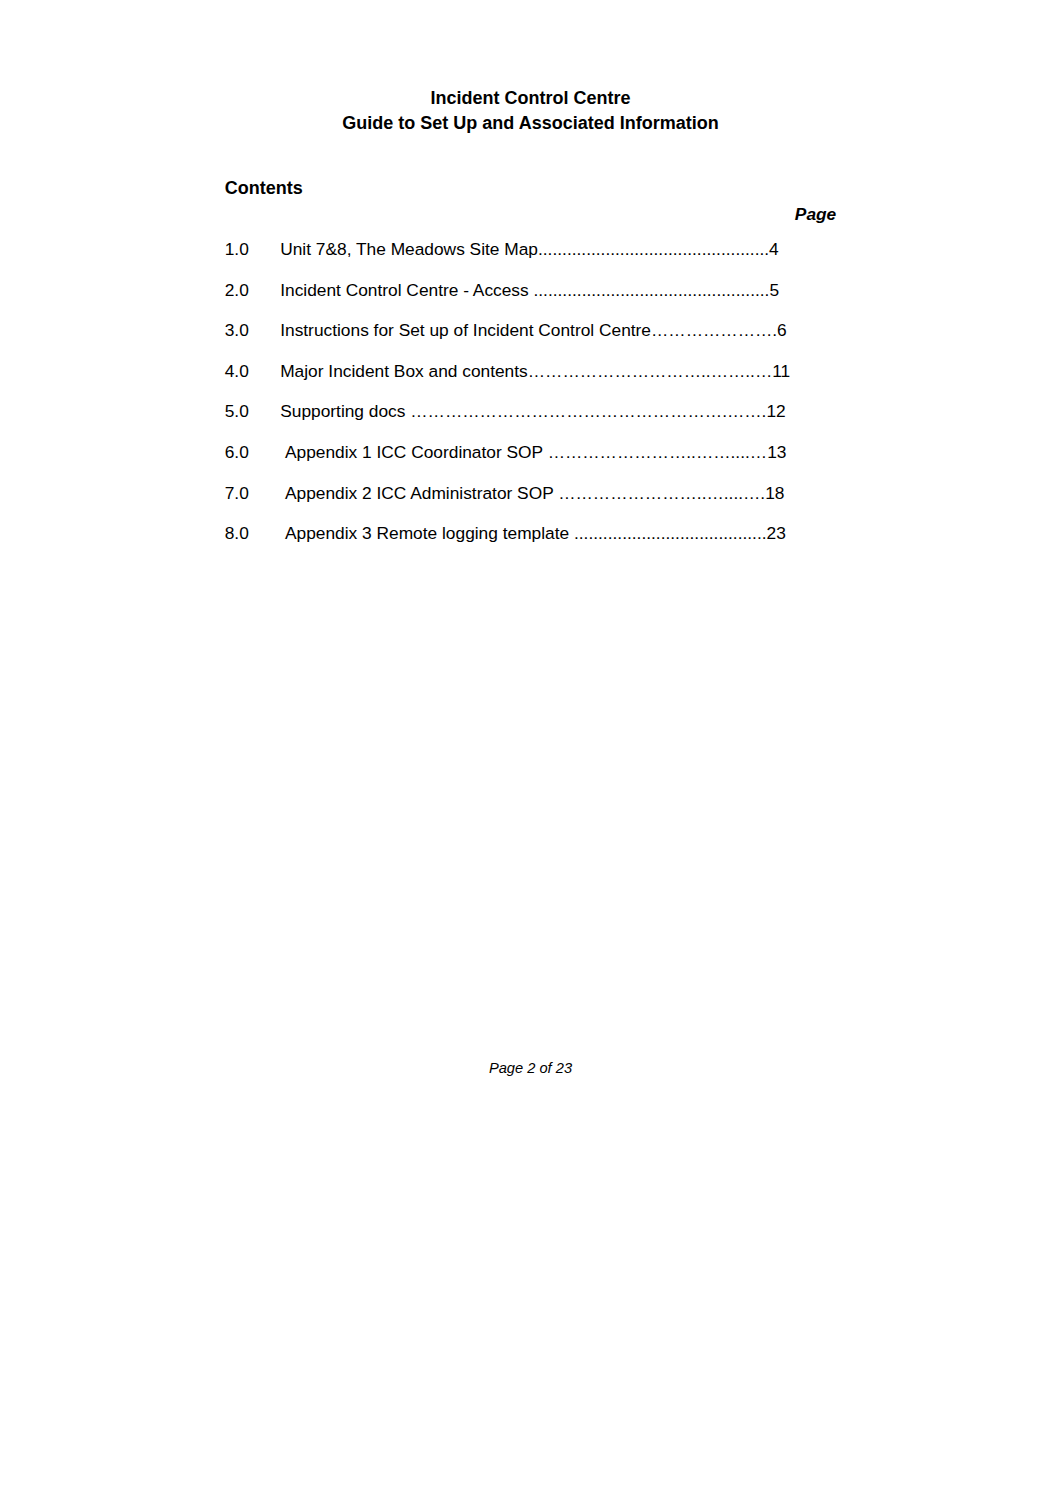Incident Control Centre
Guide to Set Up and Associated Information
Contents
Page
| 1.0 | Unit 7&8, The Meadows Site Map................................................4 |
| 2.0 | Incident Control Centre - Access .................................................5 |
| 3.0 | Instructions for Set up of Incident Control Centre………………….6 |
| 4.0 | Major Incident Box and contents…………………………..……..…11 |
| 5.0 | Supporting docs ……………………………………………….…….12 |
| 6.0 | Appendix 1 ICC Coordinator SOP ……………………..……....…13 |
| 7.0 | Appendix 2 ICC Administrator SOP ……………………..…....….18 |
| 8.0 | Appendix 3 Remote logging template ........................................23 |
Page 2 of 23